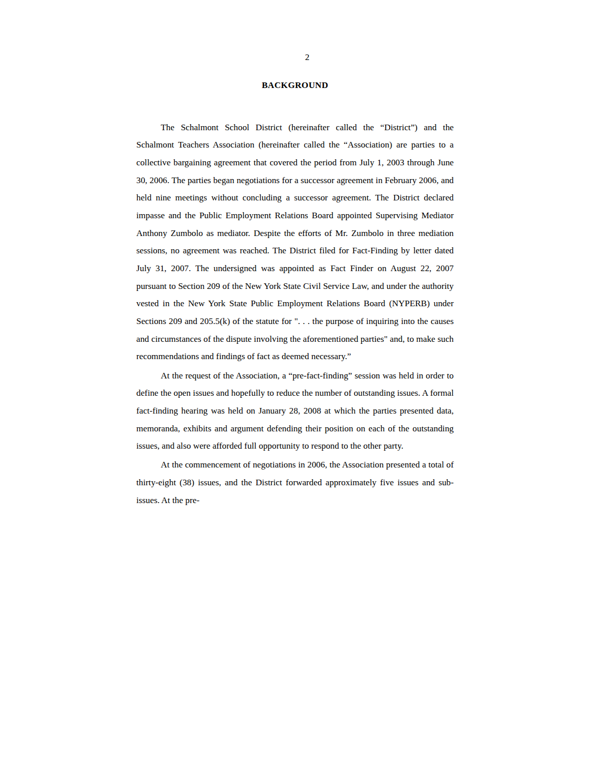2
BACKGROUND
The Schalmont School District (hereinafter called the “District”) and the Schalmont Teachers Association (hereinafter called the “Association) are parties to a collective bargaining agreement that covered the period from July 1, 2003 through June 30, 2006. The parties began negotiations for a successor agreement in February 2006, and held nine meetings without concluding a successor agreement. The District declared impasse and the Public Employment Relations Board appointed Supervising Mediator Anthony Zumbolo as mediator. Despite the efforts of Mr. Zumbolo in three mediation sessions, no agreement was reached. The District filed for Fact-Finding by letter dated July 31, 2007. The undersigned was appointed as Fact Finder on August 22, 2007 pursuant to Section 209 of the New York State Civil Service Law, and under the authority vested in the New York State Public Employment Relations Board (NYPERB) under Sections 209 and 205.5(k) of the statute for ". . . the purpose of inquiring into the causes and circumstances of the dispute involving the aforementioned parties" and, to make such recommendations and findings of fact as deemed necessary.”
At the request of the Association, a “pre-fact-finding” session was held in order to define the open issues and hopefully to reduce the number of outstanding issues. A formal fact-finding hearing was held on January 28, 2008 at which the parties presented data, memoranda, exhibits and argument defending their position on each of the outstanding issues, and also were afforded full opportunity to respond to the other party.
At the commencement of negotiations in 2006, the Association presented a total of thirty-eight (38) issues, and the District forwarded approximately five issues and sub-issues. At the pre-